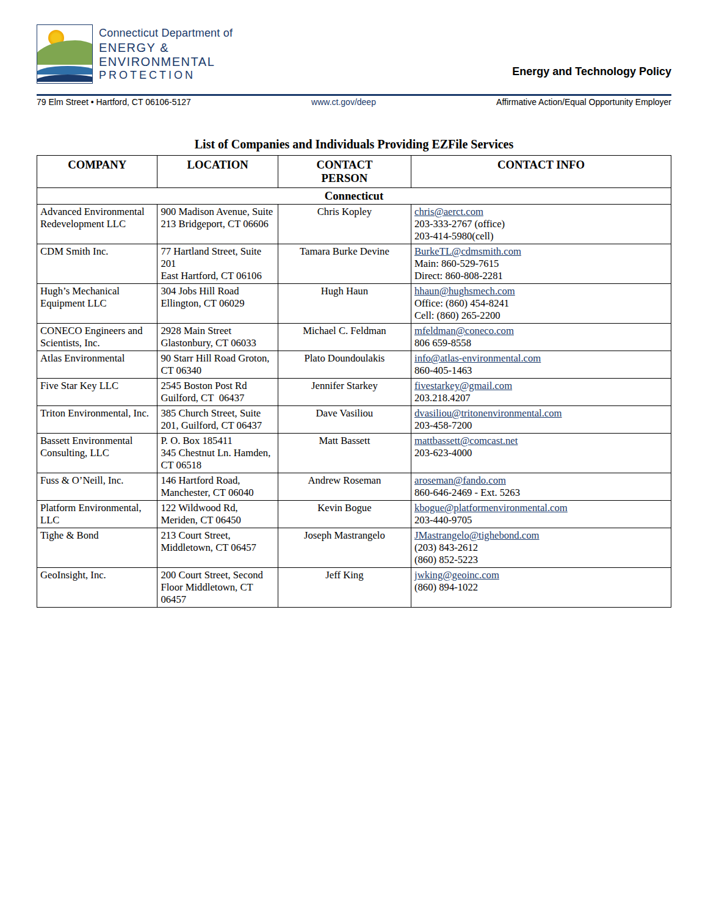Connecticut Department of
ENERGY &
ENVIRONMENTAL
PROTECTION
Energy and Technology Policy
79 Elm Street • Hartford, CT 06106-5127 www.ct.gov/deep Affirmative Action/Equal Opportunity Employer
List of Companies and Individuals Providing EZFile Services
| COMPANY | LOCATION | CONTACT PERSON | CONTACT INFO |
| --- | --- | --- | --- |
| Connecticut |
| Advanced Environmental Redevelopment LLC | 900 Madison Avenue, Suite 213 Bridgeport, CT 06606 | Chris Kopley | chris@aerct.com 203-333-2767 (office) 203-414-5980(cell) |
| CDM Smith Inc. | 77 Hartland Street, Suite 201 East Hartford, CT 06106 | Tamara Burke Devine | BurkeTL@cdmsmith.com Main: 860-529-7615 Direct: 860-808-2281 |
| Hugh’s Mechanical Equipment LLC | 304 Jobs Hill Road Ellington, CT 06029 | Hugh Haun | hhaun@hughsmech.com Office: (860) 454-8241 Cell: (860) 265-2200 |
| CONECO Engineers and Scientists, Inc. | 2928 Main Street Glastonbury, CT 06033 | Michael C. Feldman | mfeldman@coneco.com 806 659-8558 |
| Atlas Environmental | 90 Starr Hill Road Groton, CT 06340 | Plato Doundoulakis | info@atlas-environmental.com 860-405-1463 |
| Five Star Key LLC | 2545 Boston Post Rd Guilford, CT 06437 | Jennifer Starkey | fivestarkey@gmail.com 203.218.4207 |
| Triton Environmental, Inc. | 385 Church Street, Suite 201, Guilford, CT 06437 | Dave Vasiliou | dvasiliou@tritonenvironmental.com 203-458-7200 |
| Bassett Environmental Consulting, LLC | P. O. Box 185411 345 Chestnut Ln. Hamden, CT 06518 | Matt Bassett | mattbassett@comcast.net 203-623-4000 |
| Fuss & O’Neill, Inc. | 146 Hartford Road, Manchester, CT 06040 | Andrew Roseman | aroseman@fando.com 860-646-2469 - Ext. 5263 |
| Platform Environmental, LLC | 122 Wildwood Rd, Meriden, CT 06450 | Kevin Bogue | kbogue@platformenvironmental.com 203-440-9705 |
| Tighe & Bond | 213 Court Street, Middletown, CT 06457 | Joseph Mastrangelo | JMastrangelo@tighebond.com (203) 843-2612 (860) 852-5223 |
| GeoInsight, Inc. | 200 Court Street, Second Floor Middletown, CT 06457 | Jeff King | jwking@geoinc.com (860) 894-1022 |